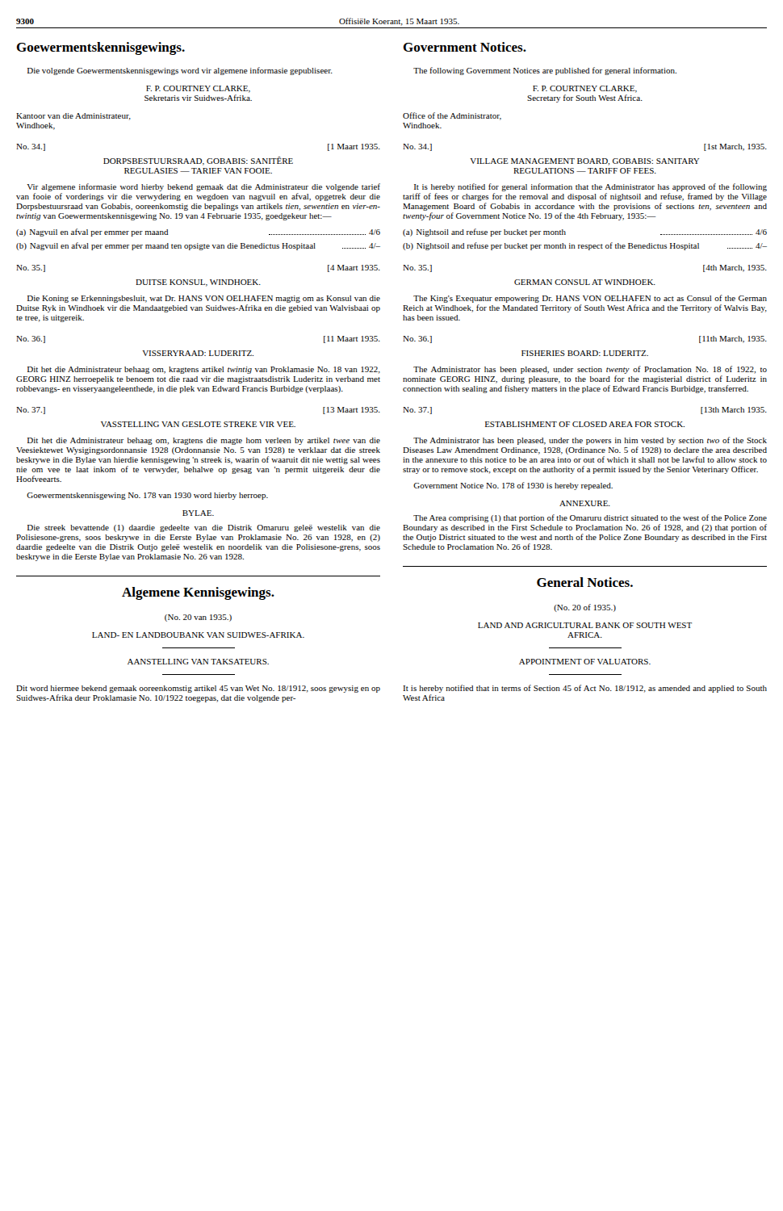9300 Offisiële Koerant, 15 Maart 1935.
Goewermentskennisgewings.
Die volgende Goewermentskennisgewings word vir algemene informasie gepubliseer.
F. P. COURTNEY CLARKE,
Sekretaris vir Suidwes-Afrika.
Kantoor van die Administrateur,
Windhoek,
No. 34.] [1 Maart 1935.
Dorpsbestuursraad, Gobabis: Sanitêre
Regulasies — Tarief van Fooie.
Vir algemene informasie word hierby bekend gemaak dat die Administrateur die volgende tarief van fooie of vorderings vir die verwydering en wegdoen van nagvuil en afval, opgetrek deur die Dorpsbestuursraad van Gobabis, ooreenkomstig die bepalings van artikels tien, sewentien en vier-en-twintig van Goewermentskennisgewing No. 19 van 4 Februarie 1935, goedgekeur het:—
(a) Nagvuil en afval per emmer per maand 4/6
(b) Nagvuil en afval per emmer per maand ten opsigte van die Benedictus Hospitaal 4/–
No. 35.] [4 Maart 1935.
Duitse Konsul, Windhoek.
Die Koning se Erkenningsbesluit, wat Dr. HANS VON OELHAFEN magtig om as Konsul van die Duitse Ryk in Windhoek vir die Mandaatgebied van Suidwes-Afrika en die gebied van Walvisbaai op te tree, is uitgereik.
No. 36.] [11 Maart 1935.
Visseryraad: Luderitz.
Dit het die Administrateur behaag om, kragtens artikel twintig van Proklamasie No. 18 van 1922, GEORG HINZ herroepelik te benoem tot die raad vir die magistraatsdistrik Luderitz in verband met robbevangs- en visseryaangeleenthede, in die plek van Edward Francis Burbidge (verplaas).
No. 37.] [13 Maart 1935.
Vasstelling van Geslote Streke vir Vee.
Dit het die Administrateur behaag om, kragtens die magte hom verleen by artikel twee van die Veesiektewet Wysigingsordonnansie 1928 (Ordonnansie No. 5 van 1928) te verklaar dat die streek beskrywe in die Bylae van hierdie kennisgewing 'n streek is, waarin of waaruit dit nie wettig sal wees nie om vee te laat inkom of te verwyder, behalwe op gesag van 'n permit uitgereik deur die Hoofveearts.
Goewermentskennisgewing No. 178 van 1930 word hierby herroep.
BYLAE.
Die streek bevattende (1) daardie gedeelte van die Distrik Omaruru geleë westelik van die Polisiesone-grens, soos beskrywe in die Eerste Bylae van Proklamasie No. 26 van 1928, en (2) daardie gedeelte van die Distrik Outjo geleë westelik en noordelik van die Polisiesone-grens, soos beskrywe in die Eerste Bylae van Proklamasie No. 26 van 1928.
Algemene Kennisgewings.
(No. 20 van 1935.)
Land- en Landboubank van Suidwes-Afrika.
Aanstelling van Taksateurs.
Dit word hiermee bekend gemaak ooreenkomstig artikel 45 van Wet No. 18/1912, soos gewysig en op Suidwes-Afrika deur Proklamasie No. 10/1922 toegepas, dat die volgende per-
Government Notices.
The following Government Notices are published for general information.
F. P. COURTNEY CLARKE,
Secretary for South West Africa.
Office of the Administrator,
Windhoek.
No. 34.] [1st March, 1935.
Village Management Board, Gobabis: Sanitary
Regulations — Tariff of Fees.
It is hereby notified for general information that the Administrator has approved of the following tariff of fees or charges for the removal and disposal of nightsoil and refuse, framed by the Village Management Board of Gobabis in accordance with the provisions of sections ten, seventeen and twenty-four of Government Notice No. 19 of the 4th February, 1935:—
(a) Nightsoil and refuse per bucket per month 4/6
(b) Nightsoil and refuse per bucket per month in respect of the Benedictus Hospital 4/–
No. 35.] [4th March, 1935.
German Consul at Windhoek.
The King's Exequatur empowering Dr. HANS VON OELHAFEN to act as Consul of the German Reich at Windhoek, for the Mandated Territory of South West Africa and the Territory of Walvis Bay, has been issued.
No. 36.] [11th March, 1935.
Fisheries Board: Luderitz.
The Administrator has been pleased, under section twenty of Proclamation No. 18 of 1922, to nominate GEORG HINZ, during pleasure, to the board for the magisterial district of Luderitz in connection with sealing and fishery matters in the place of Edward Francis Burbidge, transferred.
No. 37.] [13th March 1935.
Establishment of Closed Area for Stock.
The Administrator has been pleased, under the powers in him vested by section two of the Stock Diseases Law Amendment Ordinance, 1928, (Ordinance No. 5 of 1928) to declare the area described in the annexure to this notice to be an area into or out of which it shall not be lawful to allow stock to stray or to remove stock, except on the authority of a permit issued by the Senior Veterinary Officer.
Government Notice No. 178 of 1930 is hereby repealed.
ANNEXURE.
The Area comprising (1) that portion of the Omaruru district situated to the west of the Police Zone Boundary as described in the First Schedule to Proclamation No. 26 of 1928, and (2) that portion of the Outjo District situated to the west and north of the Police Zone Boundary as described in the First Schedule to Proclamation No. 26 of 1928.
General Notices.
(No. 20 of 1935.)
Land and Agricultural Bank of South West
Africa.
Appointment of Valuators.
It is hereby notified that in terms of Section 45 of Act No. 18/1912, as amended and applied to South West Africa